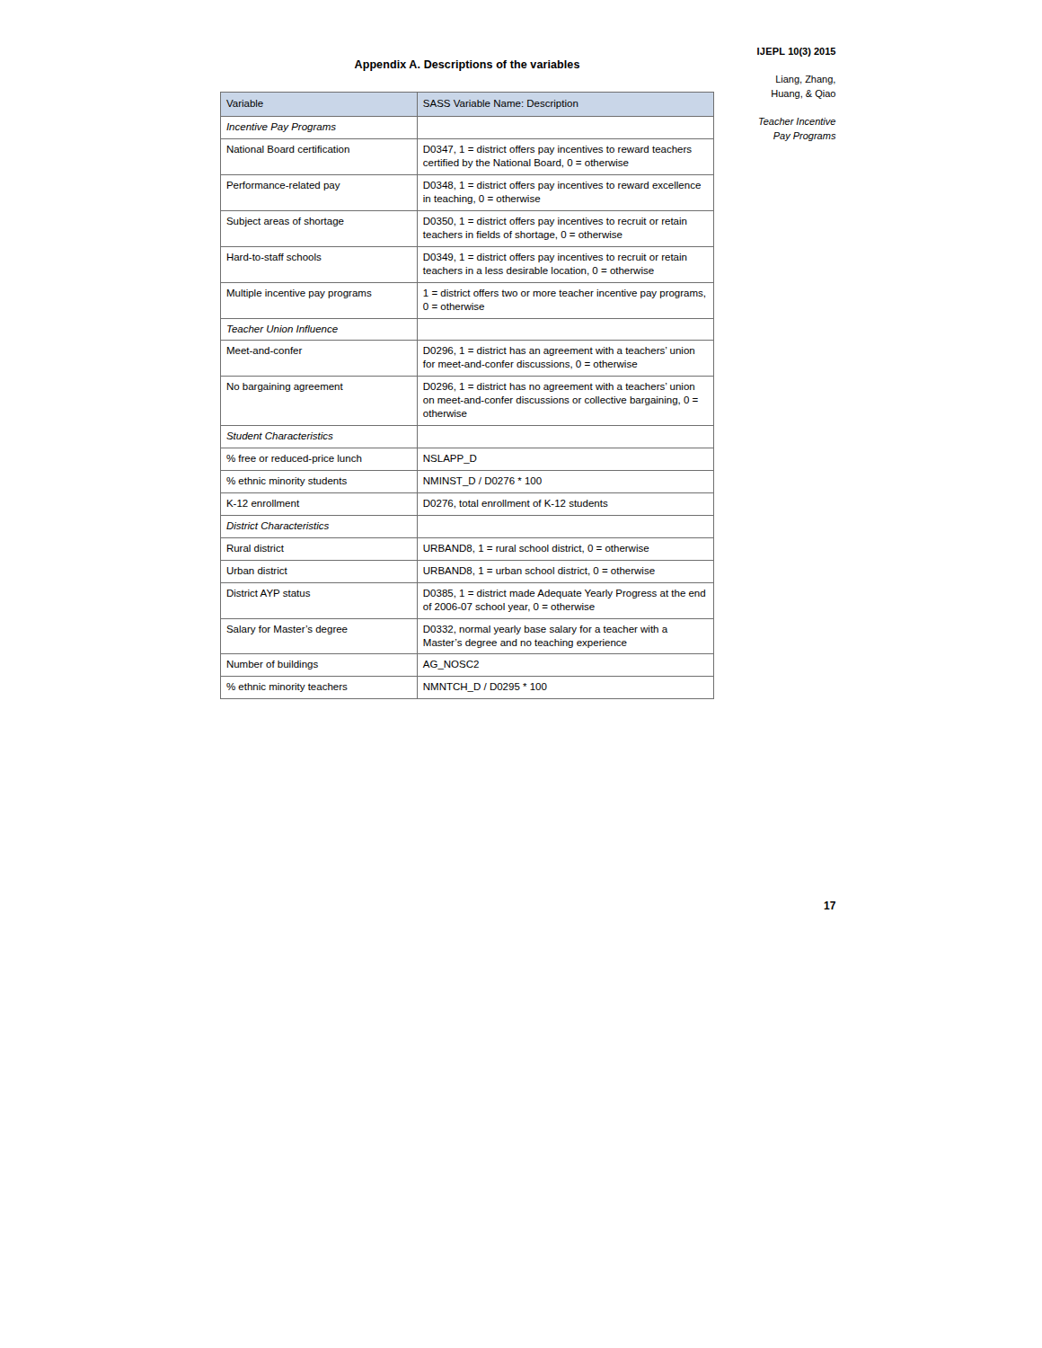IJEPL 10(3) 2015
Liang, Zhang,
Huang, & Qiao
Teacher Incentive
Pay Programs
Appendix A. Descriptions of the variables
| Variable | SASS Variable Name: Description |
| --- | --- |
| Incentive Pay Programs | |
| National Board certification | D0347, 1 = district offers pay incentives to reward teachers certified by the National Board, 0 = otherwise |
| Performance-related pay | D0348, 1 = district offers pay incentives to reward excellence in teaching, 0 = otherwise |
| Subject areas of shortage | D0350, 1 = district offers pay incentives to recruit or retain teachers in fields of shortage, 0 = otherwise |
| Hard-to-staff schools | D0349, 1 = district offers pay incentives to recruit or retain teachers in a less desirable location, 0 = otherwise |
| Multiple incentive pay programs | 1 = district offers two or more teacher incentive pay programs, 0 = otherwise |
| Teacher Union Influence | |
| Meet-and-confer | D0296, 1 = district has an agreement with a teachers’ union for meet-and-confer discussions, 0 = otherwise |
| No bargaining agreement | D0296, 1 = district has no agreement with a teachers’ union on meet-and-confer discussions or collective bargaining, 0 = otherwise |
| Student Characteristics | |
| % free or reduced-price lunch | NSLAPP_D |
| % ethnic minority students | NMINST_D / D0276 * 100 |
| K-12 enrollment | D0276, total enrollment of K-12 students |
| District Characteristics | |
| Rural district | URBAND8, 1 = rural school district, 0 = otherwise |
| Urban district | URBAND8, 1 = urban school district, 0 = otherwise |
| District AYP status | D0385, 1 = district made Adequate Yearly Progress at the end of 2006-07 school year, 0 = otherwise |
| Salary for Master’s degree | D0332, normal yearly base salary for a teacher with a Master’s degree and no teaching experience |
| Number of buildings | AG_NOSC2 |
| % ethnic minority teachers | NMNTCH_D / D0295 * 100 |
17